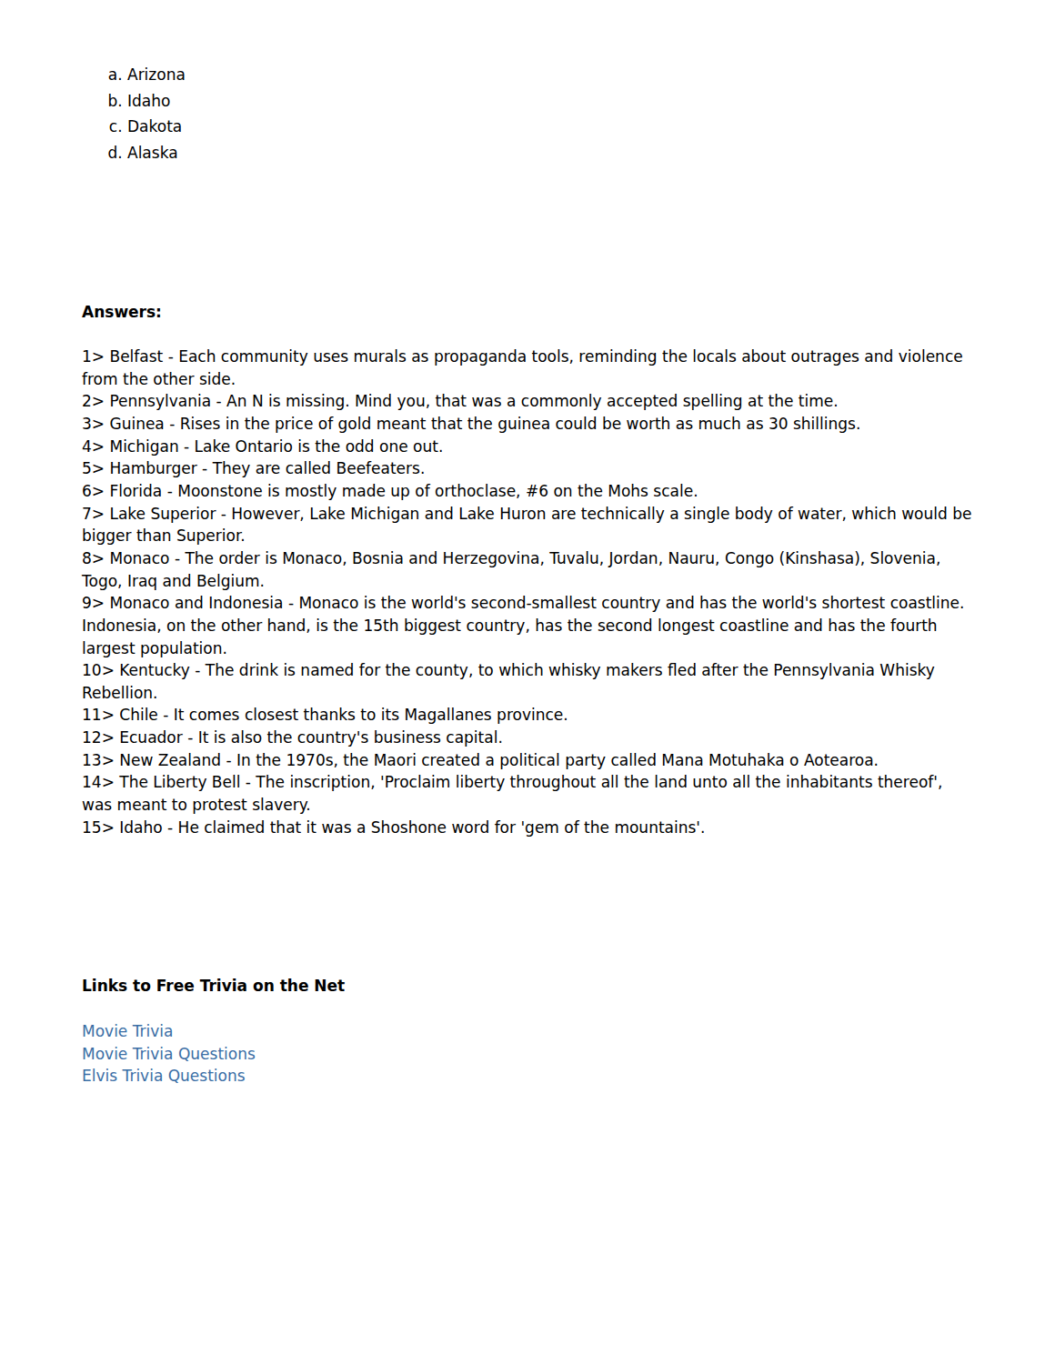Arizona
Idaho
Dakota
Alaska
Answers:
1> Belfast - Each community uses murals as propaganda tools, reminding the locals about outrages and violence from the other side.
2> Pennsylvania - An N is missing. Mind you, that was a commonly accepted spelling at the time.
3> Guinea - Rises in the price of gold meant that the guinea could be worth as much as 30 shillings.
4> Michigan - Lake Ontario is the odd one out.
5> Hamburger - They are called Beefeaters.
6> Florida - Moonstone is mostly made up of orthoclase, #6 on the Mohs scale.
7> Lake Superior - However, Lake Michigan and Lake Huron are technically a single body of water, which would be bigger than Superior.
8> Monaco - The order is Monaco, Bosnia and Herzegovina, Tuvalu, Jordan, Nauru, Congo (Kinshasa), Slovenia, Togo, Iraq and Belgium.
9> Monaco and Indonesia - Monaco is the world's second-smallest country and has the world's shortest coastline. Indonesia, on the other hand, is the 15th biggest country, has the second longest coastline and has the fourth largest population.
10> Kentucky - The drink is named for the county, to which whisky makers fled after the Pennsylvania Whisky Rebellion.
11> Chile - It comes closest thanks to its Magallanes province.
12> Ecuador - It is also the country's business capital.
13> New Zealand - In the 1970s, the Maori created a political party called Mana Motuhaka o Aotearoa.
14> The Liberty Bell - The inscription, 'Proclaim liberty throughout all the land unto all the inhabitants thereof', was meant to protest slavery.
15> Idaho - He claimed that it was a Shoshone word for 'gem of the mountains'.
Links to Free Trivia on the Net
Movie Trivia
Movie Trivia Questions
Elvis Trivia Questions